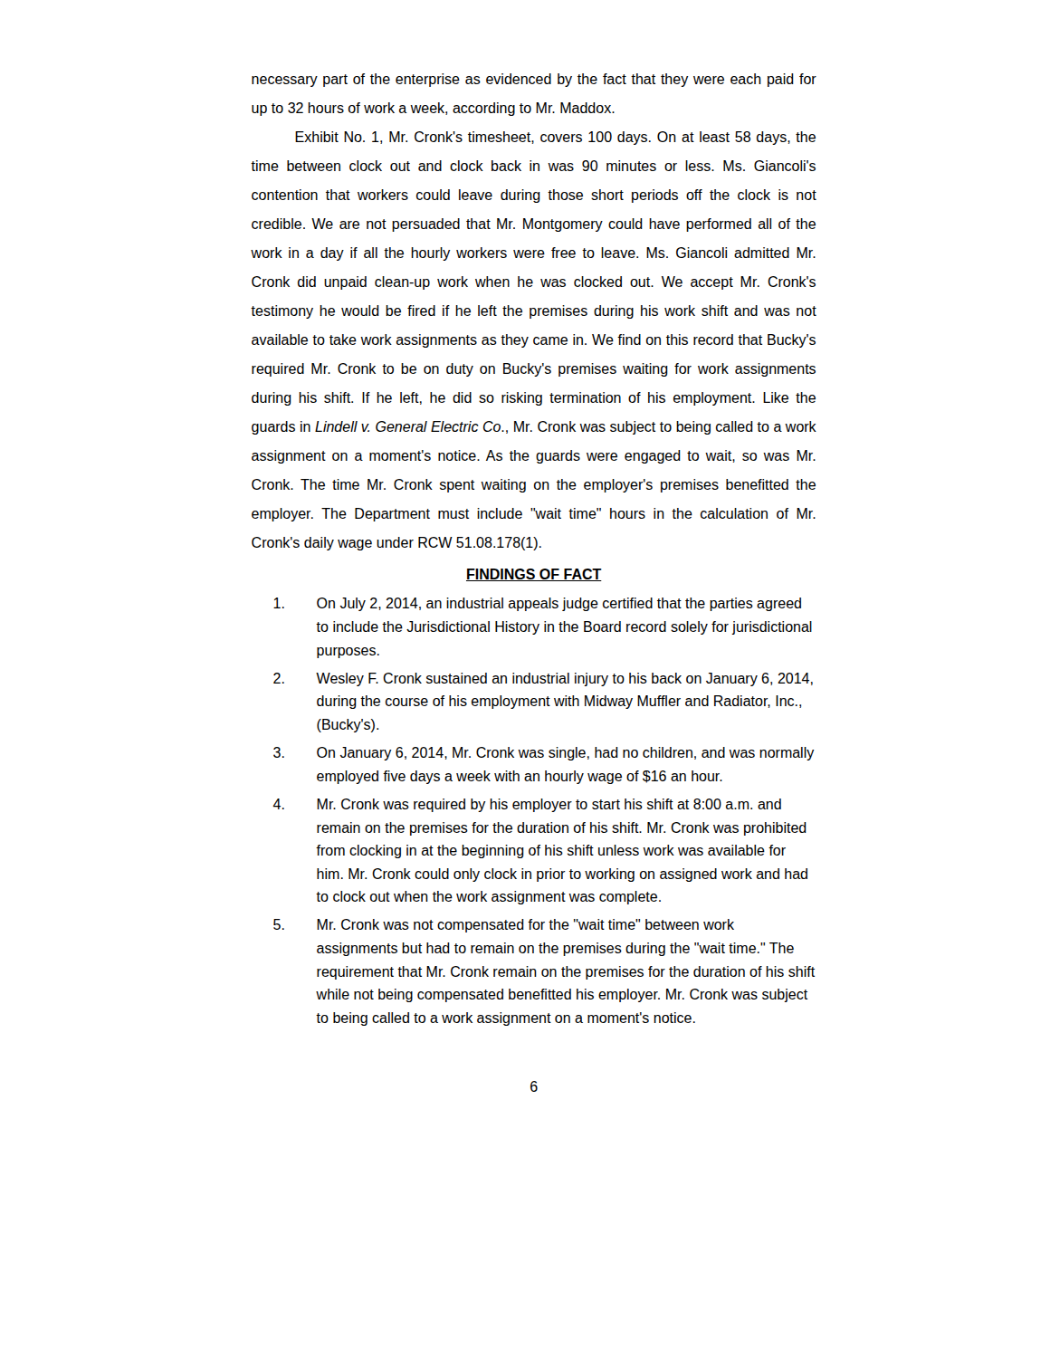necessary part of the enterprise as evidenced by the fact that they were each paid for up to 32 hours of work a week, according to Mr. Maddox.
Exhibit No. 1, Mr. Cronk's timesheet, covers 100 days. On at least 58 days, the time between clock out and clock back in was 90 minutes or less. Ms. Giancoli's contention that workers could leave during those short periods off the clock is not credible. We are not persuaded that Mr. Montgomery could have performed all of the work in a day if all the hourly workers were free to leave. Ms. Giancoli admitted Mr. Cronk did unpaid clean-up work when he was clocked out. We accept Mr. Cronk's testimony he would be fired if he left the premises during his work shift and was not available to take work assignments as they came in. We find on this record that Bucky's required Mr. Cronk to be on duty on Bucky's premises waiting for work assignments during his shift. If he left, he did so risking termination of his employment. Like the guards in Lindell v. General Electric Co., Mr. Cronk was subject to being called to a work assignment on a moment's notice. As the guards were engaged to wait, so was Mr. Cronk. The time Mr. Cronk spent waiting on the employer's premises benefitted the employer. The Department must include "wait time" hours in the calculation of Mr. Cronk's daily wage under RCW 51.08.178(1).
FINDINGS OF FACT
On July 2, 2014, an industrial appeals judge certified that the parties agreed to include the Jurisdictional History in the Board record solely for jurisdictional purposes.
Wesley F. Cronk sustained an industrial injury to his back on January 6, 2014, during the course of his employment with Midway Muffler and Radiator, Inc., (Bucky's).
On January 6, 2014, Mr. Cronk was single, had no children, and was normally employed five days a week with an hourly wage of $16 an hour.
Mr. Cronk was required by his employer to start his shift at 8:00 a.m. and remain on the premises for the duration of his shift. Mr. Cronk was prohibited from clocking in at the beginning of his shift unless work was available for him. Mr. Cronk could only clock in prior to working on assigned work and had to clock out when the work assignment was complete.
Mr. Cronk was not compensated for the "wait time" between work assignments but had to remain on the premises during the "wait time." The requirement that Mr. Cronk remain on the premises for the duration of his shift while not being compensated benefitted his employer. Mr. Cronk was subject to being called to a work assignment on a moment's notice.
6